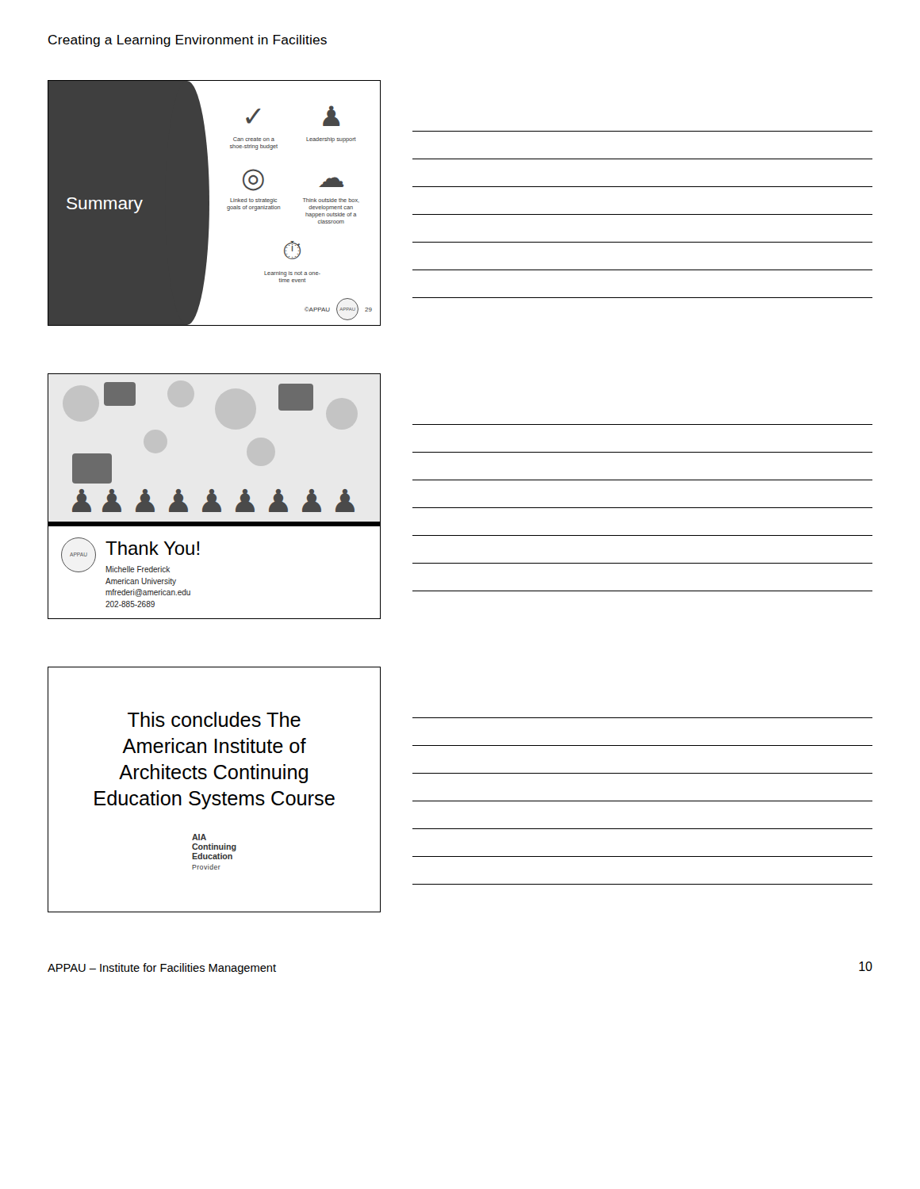Creating a Learning Environment in Facilities
Summary
✓
Can create on a
shoe-string budget
♟
Leadership support
◎
Linked to strategic
goals of organization
☁
Think outside the box,
development can
happen outside of a
classroom
⏱
Learning is not a one-
time event
©APPAU APPAU 29
♟ ♟ ♟ ♟ ♟ ♟ ♟ ♟ ♟
APPAU
Thank You!
Michelle Frederick
American University
mfrederi@american.edu
202-885-2689
This concludes The American Institute of Architects Continuing Education Systems Course
AIA
Continuing
Education
Provider
APPAU – Institute for Facilities Management 10